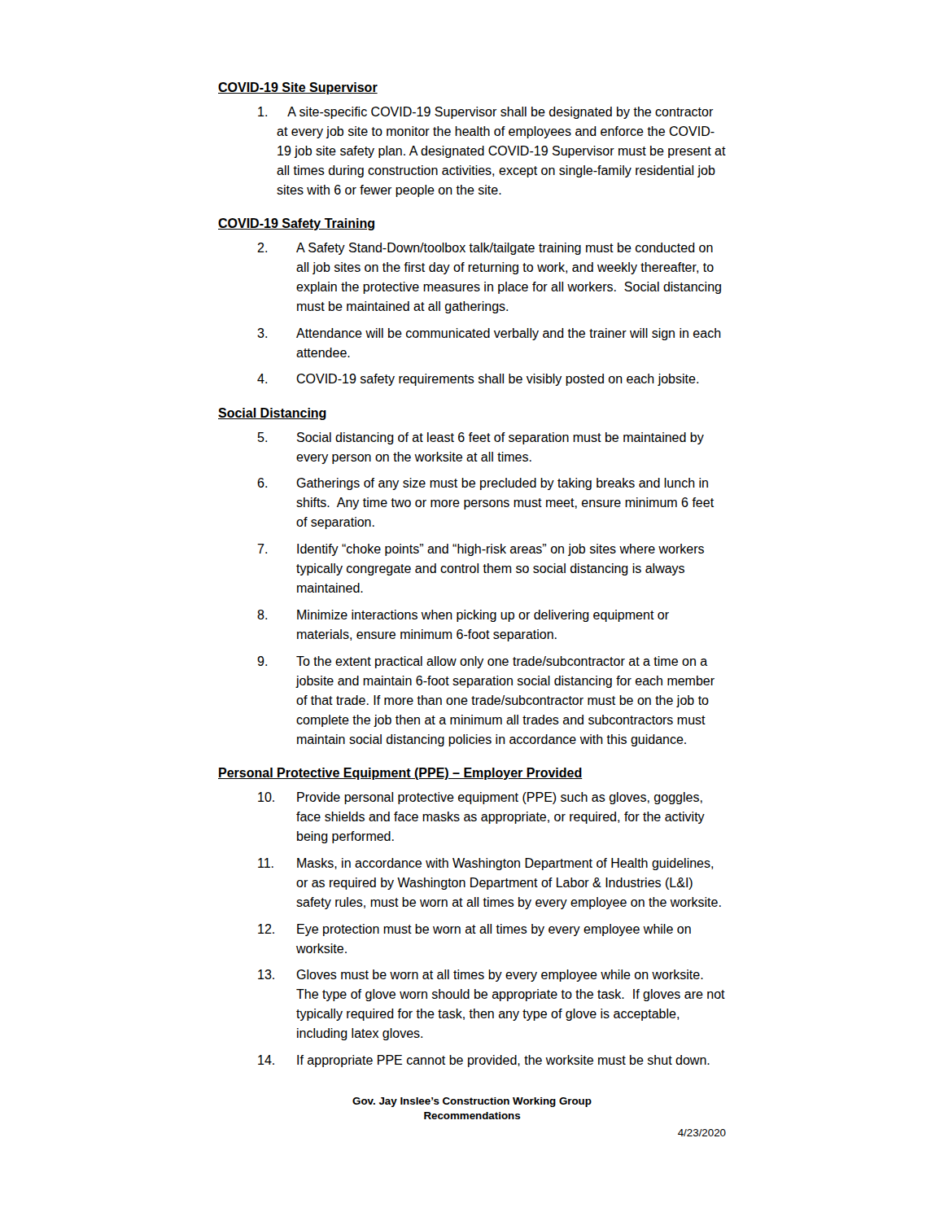COVID-19 Site Supervisor
1. A site-specific COVID-19 Supervisor shall be designated by the contractor at every job site to monitor the health of employees and enforce the COVID-19 job site safety plan. A designated COVID-19 Supervisor must be present at all times during construction activities, except on single-family residential job sites with 6 or fewer people on the site.
COVID-19 Safety Training
A Safety Stand-Down/toolbox talk/tailgate training must be conducted on all job sites on the first day of returning to work, and weekly thereafter, to explain the protective measures in place for all workers. Social distancing must be maintained at all gatherings.
Attendance will be communicated verbally and the trainer will sign in each attendee.
COVID-19 safety requirements shall be visibly posted on each jobsite.
Social Distancing
Social distancing of at least 6 feet of separation must be maintained by every person on the worksite at all times.
Gatherings of any size must be precluded by taking breaks and lunch in shifts. Any time two or more persons must meet, ensure minimum 6 feet of separation.
Identify “choke points” and “high-risk areas” on job sites where workers typically congregate and control them so social distancing is always maintained.
Minimize interactions when picking up or delivering equipment or materials, ensure minimum 6-foot separation.
To the extent practical allow only one trade/subcontractor at a time on a jobsite and maintain 6-foot separation social distancing for each member of that trade. If more than one trade/subcontractor must be on the job to complete the job then at a minimum all trades and subcontractors must maintain social distancing policies in accordance with this guidance.
Personal Protective Equipment (PPE) – Employer Provided
Provide personal protective equipment (PPE) such as gloves, goggles, face shields and face masks as appropriate, or required, for the activity being performed.
Masks, in accordance with Washington Department of Health guidelines, or as required by Washington Department of Labor & Industries (L&I) safety rules, must be worn at all times by every employee on the worksite.
Eye protection must be worn at all times by every employee while on worksite.
Gloves must be worn at all times by every employee while on worksite. The type of glove worn should be appropriate to the task. If gloves are not typically required for the task, then any type of glove is acceptable, including latex gloves.
If appropriate PPE cannot be provided, the worksite must be shut down.
Gov. Jay Inslee’s Construction Working Group
Recommendations
4/23/2020